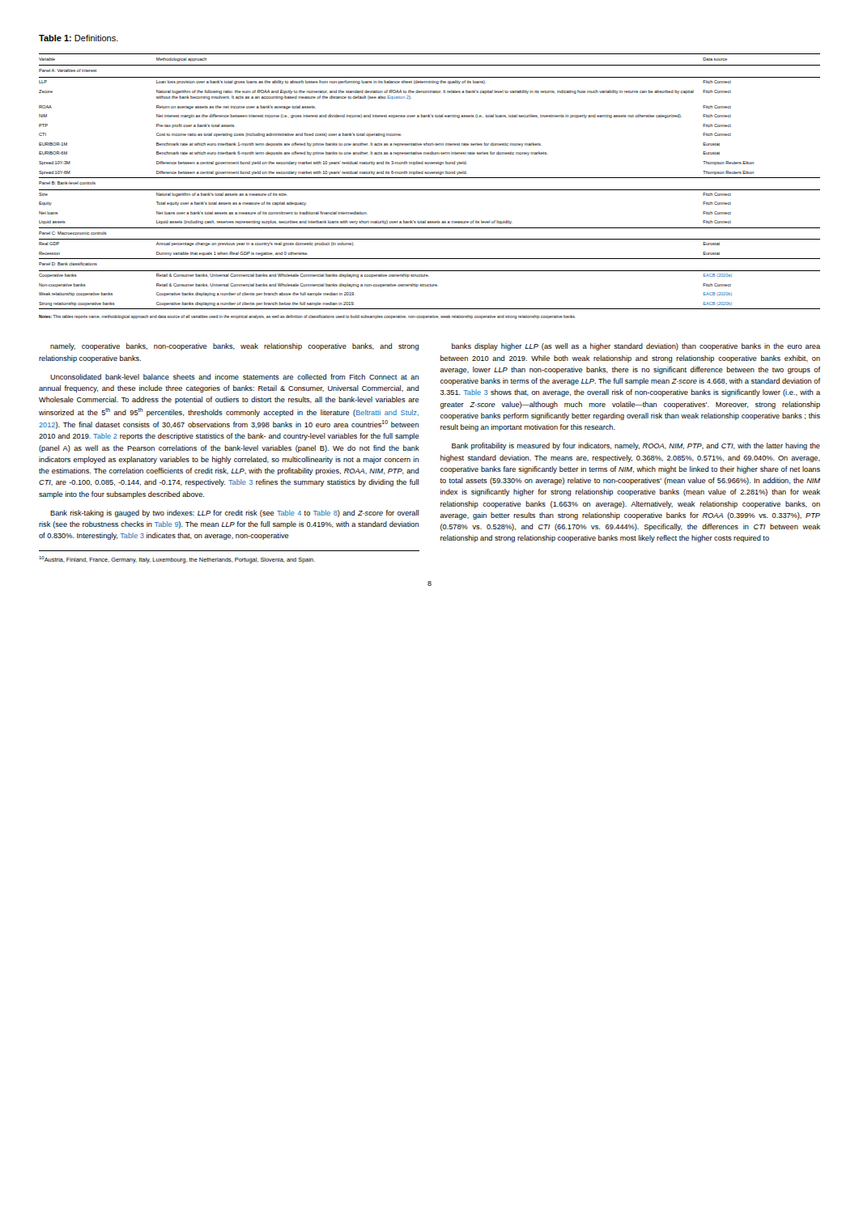Table 1: Definitions.
| Variable | Methodological approach | Data source |
| --- | --- | --- |
| Panel A: Variables of interest |
| LLP | Loan loss provision over a bank's total gross loans as the ability to absorb losses from non-performing loans in its balance sheet (determining the quality of its loans). | Fitch Connect |
| Zscore | Natural logarithm of the following ratio: the sum of ROAA and Equity to the numerator, and the standard deviation of ROAA to the denominator. It relates a bank's capital level to variability in its returns, indicating how much variability in returns can be absorbed by capital without the bank becoming insolvent. It acts as a an accounting-based measure of the distance to default (see also Equation 2 ). | Fitch Connect |
| ROAA | Return on average assets as the net income over a bank's average total assets. | Fitch Connect |
| NIM | Net interest margin as the difference between interest income (i.e., gross interest and dividend income) and interest expense over a bank's total earning assets (i.e., total loans, total securities, investments in property and earning assets not otherwise categorized). | Fitch Connect |
| PTP | Pre-tax profit over a bank's total assets. | Fitch Connect |
| CTI | Cost to income ratio as total operating costs (including administrative and fixed costs) over a bank's total operating income. | Fitch Connect |
| EURIBOR-1M | Benchmark rate at which euro interbank 1-month term deposits are offered by prime banks to one another. It acts as a representative short-term interest rate series for domestic money markets. | Eurostat |
| EURIBOR-6M | Benchmark rate at which euro interbank 6-month term deposits are offered by prime banks to one another. It acts as a representative medium-term interest rate series for domestic money markets. | Eurostat |
| Spread:10Y-3M | Difference between a central government bond yield on the secondary market with 10 years' residual maturity and its 3-month implied sovereign bond yield. | Thompson Reuters Eikon |
| Spread:10Y-6M | Difference between a central government bond yield on the secondary market with 10 years' residual maturity and its 6-month implied sovereign bond yield. | Thompson Reuters Eikon |
| Panel B: Bank-level controls |
| Size | Natural logarithm of a bank's total assets as a measure of its size. | Fitch Connect |
| Equity | Total equity over a bank's total assets as a measure of its capital adequacy. | Fitch Connect |
| Net loans | Net loans over a bank's total assets as a measure of its commitment to traditional financial intermediation. | Fitch Connect |
| Liquid assets | Liquid assets (including cash, reserves representing surplus, securities and interbank loans with very short maturity) over a bank's total assets as a measure of its level of liquidity. | Fitch Connect |
| Panel C: Macroeconomic controls |
| Real GDP | Annual percentage change on previous year in a country's real gross domestic product (in volume). | Eurostat |
| Recession | Dummy variable that equals 1 when Real GDP is negative, and 0 otherwise. | Eurostat |
| Panel D: Bank classifications |
| Cooperative banks | Retail & Consumer banks, Universal Commercial banks and Wholesale Commercial banks displaying a cooperative ownership structure. | EACB (2020a) |
| Non-cooperative banks | Retail & Consumer banks, Universal Commercial banks and Wholesale Commercial banks displaying a non-cooperative ownership structure. | Fitch Connect |
| Weak relationship cooperative banks | Cooperative banks displaying a number of clients per branch above the full sample median in 2019. | EACB (2020b) |
| Strong relationship cooperative banks | Cooperative banks displaying a number of clients per branch below the full sample median in 2019. | EACB (2020b) |
Notes: This tables reports name, methodological approach and data source of all variables used in the empirical analysis, as well as definition of classifications used to build subsamples cooperative, non-cooperative, weak relationship cooperative and strong relationship cooperative banks.
namely, cooperative banks, non-cooperative banks, weak relationship cooperative banks, and strong relationship cooperative banks.
Unconsolidated bank-level balance sheets and income statements are collected from Fitch Connect at an annual frequency, and these include three categories of banks: Retail & Consumer, Universal Commercial, and Wholesale Commercial. To address the potential of outliers to distort the results, all the bank-level variables are winsorized at the 5th and 95th percentiles, thresholds commonly accepted in the literature (Beltratti and Stulz, 2012). The final dataset consists of 30,467 observations from 3,998 banks in 10 euro area countries10 between 2010 and 2019. Table 2 reports the descriptive statistics of the bank- and country-level variables for the full sample (panel A) as well as the Pearson correlations of the bank-level variables (panel B). We do not find the bank indicators employed as explanatory variables to be highly correlated, so multicollinearity is not a major concern in the estimations. The correlation coefficients of credit risk, LLP, with the profitability proxies, ROAA, NIM, PTP, and CTI, are -0.100, 0.085, -0.144, and -0.174, respectively. Table 3 refines the summary statistics by dividing the full sample into the four subsamples described above.
Bank risk-taking is gauged by two indexes: LLP for credit risk (see Table 4 to Table 8) and Z-score for overall risk (see the robustness checks in Table 9). The mean LLP for the full sample is 0.419%, with a standard deviation of 0.830%. Interestingly, Table 3 indicates that, on average, non-cooperative
10Austria, Finland, France, Germany, Italy, Luxembourg, the Netherlands, Portugal, Slovenia, and Spain.
banks display higher LLP (as well as a higher standard deviation) than cooperative banks in the euro area between 2010 and 2019. While both weak relationship and strong relationship cooperative banks exhibit, on average, lower LLP than non-cooperative banks, there is no significant difference between the two groups of cooperative banks in terms of the average LLP. The full sample mean Z-score is 4.668, with a standard deviation of 3.351. Table 3 shows that, on average, the overall risk of non-cooperative banks is significantly lower (i.e., with a greater Z-score value)—although much more volatile—than cooperatives'. Moreover, strong relationship cooperative banks perform significantly better regarding overall risk than weak relationship cooperative banks ; this result being an important motivation for this research.
Bank profitability is measured by four indicators, namely, ROOA, NIM, PTP, and CTI, with the latter having the highest standard deviation. The means are, respectively, 0.368%, 2.085%, 0.571%, and 69.040%. On average, cooperative banks fare significantly better in terms of NIM, which might be linked to their higher share of net loans to total assets (59.330% on average) relative to non-cooperatives' (mean value of 56.966%). In addition, the NIM index is significantly higher for strong relationship cooperative banks (mean value of 2.281%) than for weak relationship cooperative banks (1.663% on average). Alternatively, weak relationship cooperative banks, on average, gain better results than strong relationship cooperative banks for ROAA (0.399% vs. 0.337%), PTP (0.578% vs. 0.528%), and CTI (66.170% vs. 69.444%). Specifically, the differences in CTI between weak relationship and strong relationship cooperative banks most likely reflect the higher costs required to
8